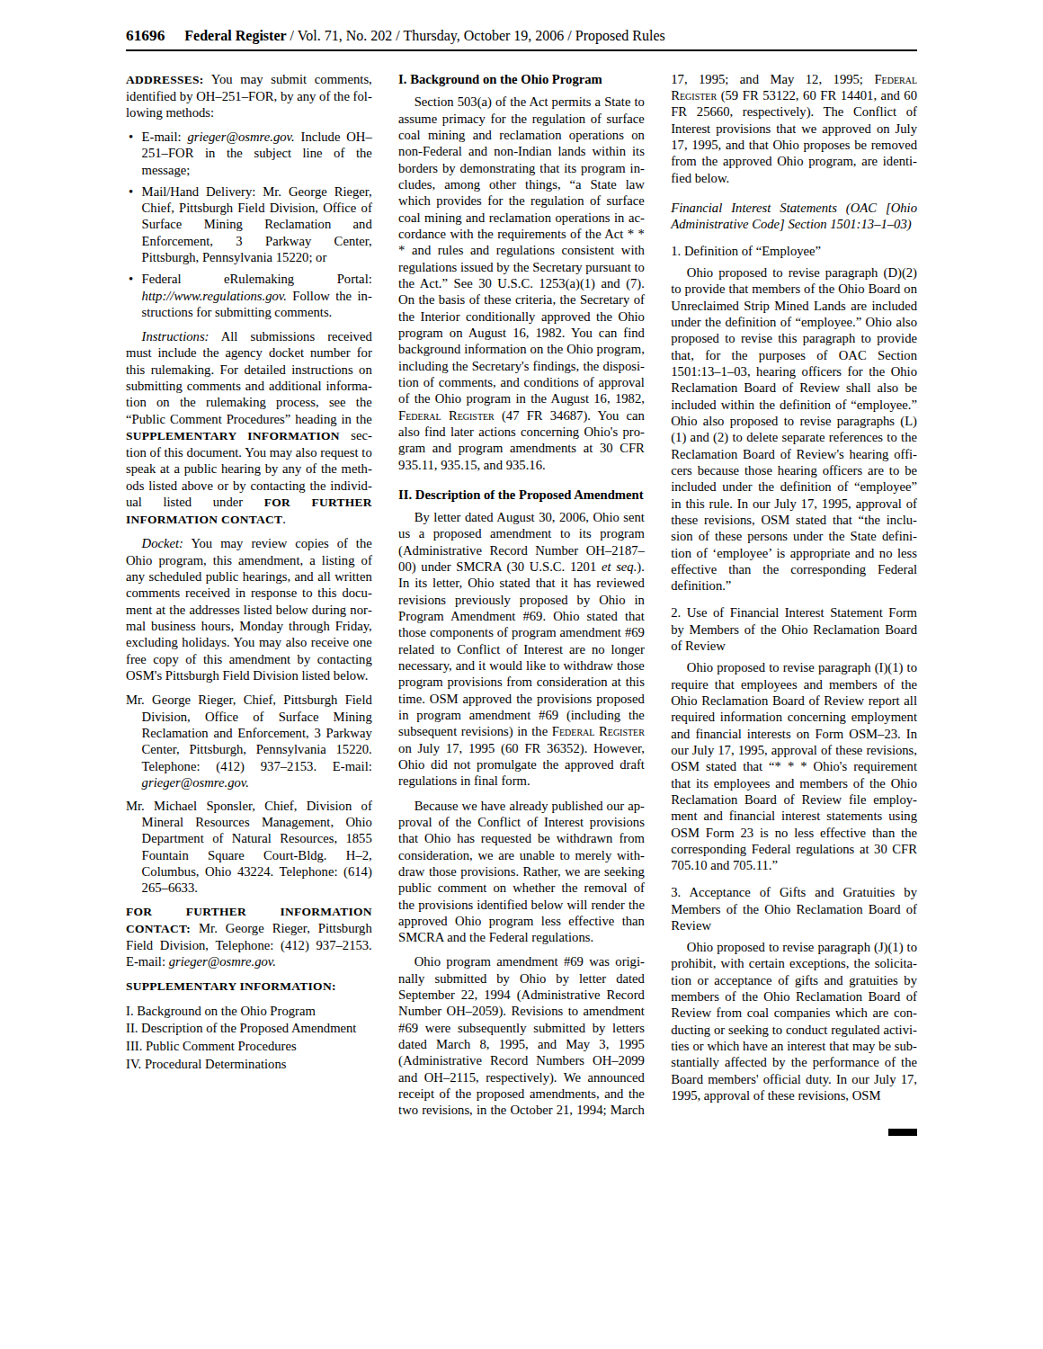61696 Federal Register / Vol. 71, No. 202 / Thursday, October 19, 2006 / Proposed Rules
Addresses: You may submit comments, identified by OH–251–FOR, by any of the following methods:
E-mail: grieger@osmre.gov. Include OH–251–FOR in the subject line of the message;
Mail/Hand Delivery: Mr. George Rieger, Chief, Pittsburgh Field Division, Office of Surface Mining Reclamation and Enforcement, 3 Parkway Center, Pittsburgh, Pennsylvania 15220; or
Federal eRulemaking Portal: http://www.regulations.gov. Follow the instructions for submitting comments.
Instructions: All submissions received must include the agency docket number for this rulemaking. For detailed instructions on submitting comments and additional information on the rulemaking process, see the “Public Comment Procedures” heading in the Supplementary Information section of this document. You may also request to speak at a public hearing by any of the methods listed above or by contacting the individual listed under For Further Information Contact.
Docket: You may review copies of the Ohio program, this amendment, a listing of any scheduled public hearings, and all written comments received in response to this document at the addresses listed below during normal business hours, Monday through Friday, excluding holidays. You may also receive one free copy of this amendment by contacting OSM's Pittsburgh Field Division listed below.
Mr. George Rieger, Chief, Pittsburgh Field Division, Office of Surface Mining Reclamation and Enforcement, 3 Parkway Center, Pittsburgh, Pennsylvania 15220. Telephone: (412) 937–2153. E-mail: grieger@osmre.gov.
Mr. Michael Sponsler, Chief, Division of Mineral Resources Management, Ohio Department of Natural Resources, 1855 Fountain Square Court-Bldg. H–2, Columbus, Ohio 43224. Telephone: (614) 265–6633.
For Further Information Contact: Mr. George Rieger, Pittsburgh Field Division, Telephone: (412) 937–2153. E-mail: grieger@osmre.gov.
Supplementary Information:
I. Background on the Ohio Program
II. Description of the Proposed Amendment
III. Public Comment Procedures
IV. Procedural Determinations
I. Background on the Ohio Program
Section 503(a) of the Act permits a State to assume primacy for the regulation of surface coal mining and reclamation operations on non-Federal and non-Indian lands within its borders by demonstrating that its program includes, among other things, “a State law which provides for the regulation of surface coal mining and reclamation operations in accordance with the requirements of the Act * * * and rules and regulations consistent with regulations issued by the Secretary pursuant to the Act.” See 30 U.S.C. 1253(a)(1) and (7). On the basis of these criteria, the Secretary of the Interior conditionally approved the Ohio program on August 16, 1982. You can find background information on the Ohio program, including the Secretary's findings, the disposition of comments, and conditions of approval of the Ohio program in the August 16, 1982, Federal Register (47 FR 34687). You can also find later actions concerning Ohio's program and program amendments at 30 CFR 935.11, 935.15, and 935.16.
II. Description of the Proposed Amendment
By letter dated August 30, 2006, Ohio sent us a proposed amendment to its program (Administrative Record Number OH–2187–00) under SMCRA (30 U.S.C. 1201 et seq.). In its letter, Ohio stated that it has reviewed revisions previously proposed by Ohio in Program Amendment #69. Ohio stated that those components of program amendment #69 related to Conflict of Interest are no longer necessary, and it would like to withdraw those program provisions from consideration at this time. OSM approved the provisions proposed in program amendment #69 (including the subsequent revisions) in the Federal Register on July 17, 1995 (60 FR 36352). However, Ohio did not promulgate the approved draft regulations in final form.
Because we have already published our approval of the Conflict of Interest provisions that Ohio has requested be withdrawn from consideration, we are unable to merely withdraw those provisions. Rather, we are seeking public comment on whether the removal of the provisions identified below will render the approved Ohio program less effective than SMCRA and the Federal regulations.
Ohio program amendment #69 was originally submitted by Ohio by letter dated September 22, 1994 (Administrative Record Number OH–2059). Revisions to amendment #69 were subsequently submitted by letters dated March 8, 1995, and May 3, 1995 (Administrative Record Numbers OH–2099 and OH–2115, respectively). We announced receipt of the proposed amendments, and the two revisions, in the October 21, 1994; March 17, 1995; and May 12, 1995; Federal Register (59 FR 53122, 60 FR 14401, and 60 FR 25660, respectively). The Conflict of Interest provisions that we approved on July 17, 1995, and that Ohio proposes be removed from the approved Ohio program, are identified below.
Financial Interest Statements (OAC [Ohio Administrative Code] Section 1501:13–1–03)
1. Definition of “Employee”
Ohio proposed to revise paragraph (D)(2) to provide that members of the Ohio Board on Unreclaimed Strip Mined Lands are included under the definition of “employee.” Ohio also proposed to revise this paragraph to provide that, for the purposes of OAC Section 1501:13–1–03, hearing officers for the Ohio Reclamation Board of Review shall also be included within the definition of “employee.” Ohio also proposed to revise paragraphs (L)(1) and (2) to delete separate references to the Reclamation Board of Review's hearing officers because those hearing officers are to be included under the definition of “employee” in this rule. In our July 17, 1995, approval of these revisions, OSM stated that “the inclusion of these persons under the State definition of ‘employee’ is appropriate and no less effective than the corresponding Federal definition.”
2. Use of Financial Interest Statement Form by Members of the Ohio Reclamation Board of Review
Ohio proposed to revise paragraph (I)(1) to require that employees and members of the Ohio Reclamation Board of Review report all required information concerning employment and financial interests on Form OSM–23. In our July 17, 1995, approval of these revisions, OSM stated that “* * * Ohio's requirement that its employees and members of the Ohio Reclamation Board of Review file employment and financial interest statements using OSM Form 23 is no less effective than the corresponding Federal regulations at 30 CFR 705.10 and 705.11.”
3. Acceptance of Gifts and Gratuities by Members of the Ohio Reclamation Board of Review
Ohio proposed to revise paragraph (J)(1) to prohibit, with certain exceptions, the solicitation or acceptance of gifts and gratuities by members of the Ohio Reclamation Board of Review from coal companies which are conducting or seeking to conduct regulated activities or which have an interest that may be substantially affected by the performance of the Board members' official duty. In our July 17, 1995, approval of these revisions, OSM